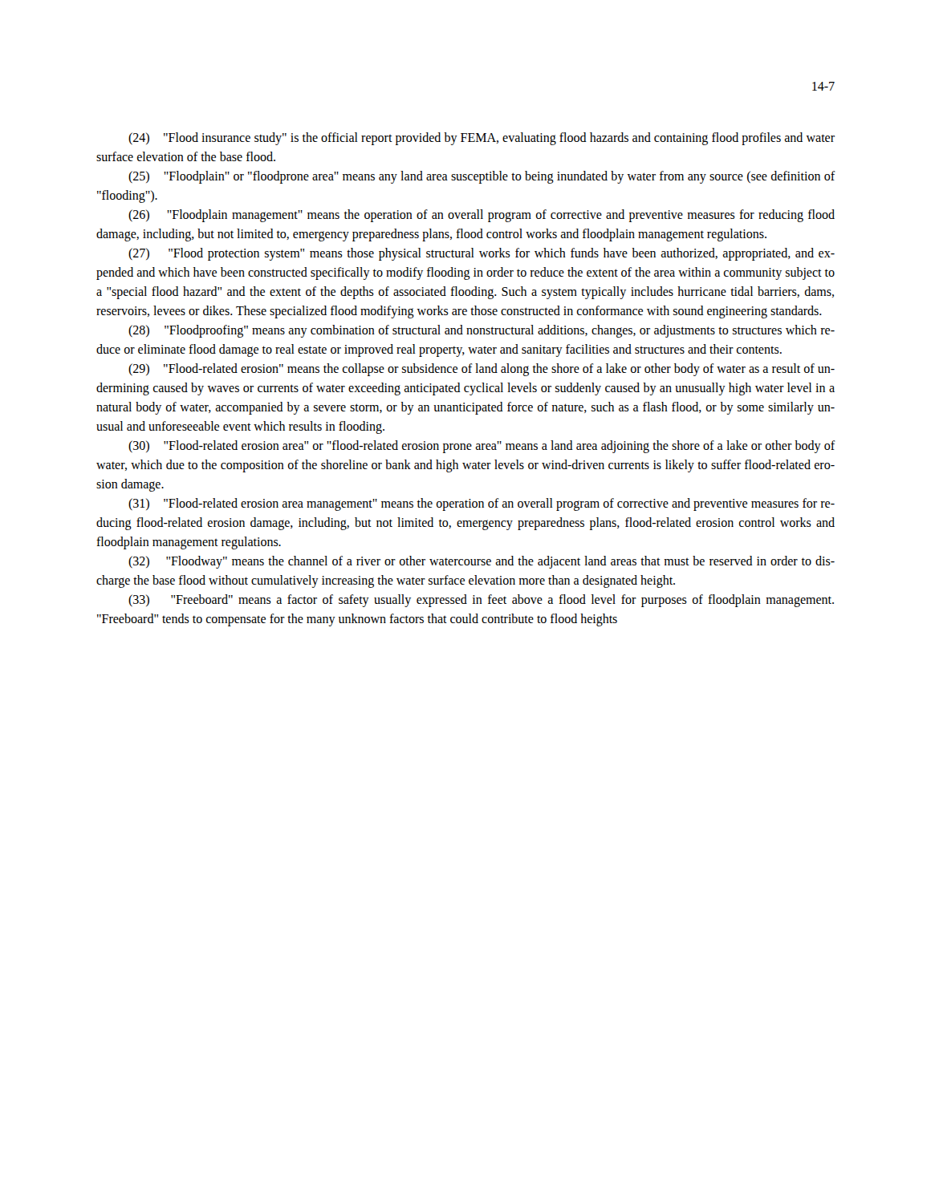14-7
(24) "Flood insurance study" is the official report provided by FEMA, evaluating flood hazards and containing flood profiles and water surface elevation of the base flood.
(25) "Floodplain" or "floodprone area" means any land area susceptible to being inundated by water from any source (see definition of "flooding").
(26) "Floodplain management" means the operation of an overall program of corrective and preventive measures for reducing flood damage, including, but not limited to, emergency preparedness plans, flood control works and floodplain management regulations.
(27) "Flood protection system" means those physical structural works for which funds have been authorized, appropriated, and expended and which have been constructed specifically to modify flooding in order to reduce the extent of the area within a community subject to a "special flood hazard" and the extent of the depths of associated flooding. Such a system typically includes hurricane tidal barriers, dams, reservoirs, levees or dikes. These specialized flood modifying works are those constructed in conformance with sound engineering standards.
(28) "Floodproofing" means any combination of structural and nonstructural additions, changes, or adjustments to structures which reduce or eliminate flood damage to real estate or improved real property, water and sanitary facilities and structures and their contents.
(29) "Flood-related erosion" means the collapse or subsidence of land along the shore of a lake or other body of water as a result of undermining caused by waves or currents of water exceeding anticipated cyclical levels or suddenly caused by an unusually high water level in a natural body of water, accompanied by a severe storm, or by an unanticipated force of nature, such as a flash flood, or by some similarly unusual and unforeseeable event which results in flooding.
(30) "Flood-related erosion area" or "flood-related erosion prone area" means a land area adjoining the shore of a lake or other body of water, which due to the composition of the shoreline or bank and high water levels or wind-driven currents is likely to suffer flood-related erosion damage.
(31) "Flood-related erosion area management" means the operation of an overall program of corrective and preventive measures for reducing flood-related erosion damage, including, but not limited to, emergency preparedness plans, flood-related erosion control works and floodplain management regulations.
(32) "Floodway" means the channel of a river or other watercourse and the adjacent land areas that must be reserved in order to discharge the base flood without cumulatively increasing the water surface elevation more than a designated height.
(33) "Freeboard" means a factor of safety usually expressed in feet above a flood level for purposes of floodplain management. "Freeboard" tends to compensate for the many unknown factors that could contribute to flood heights